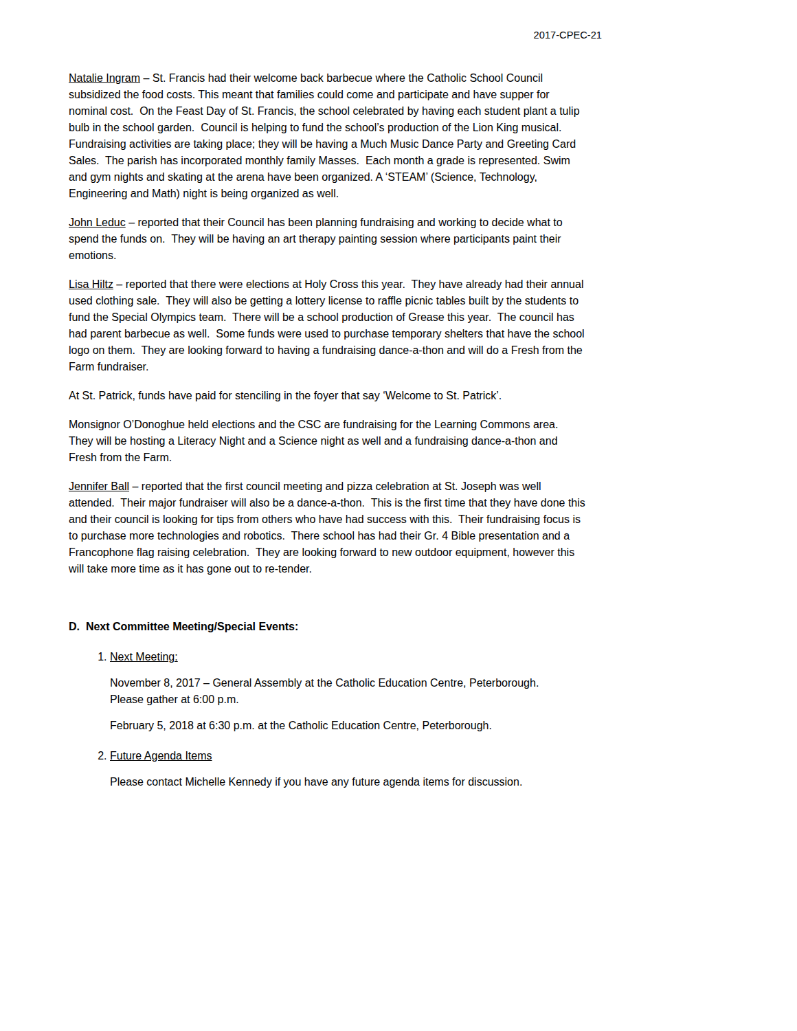2017-CPEC-21
Natalie Ingram – St. Francis had their welcome back barbecue where the Catholic School Council subsidized the food costs. This meant that families could come and participate and have supper for nominal cost. On the Feast Day of St. Francis, the school celebrated by having each student plant a tulip bulb in the school garden. Council is helping to fund the school’s production of the Lion King musical. Fundraising activities are taking place; they will be having a Much Music Dance Party and Greeting Card Sales. The parish has incorporated monthly family Masses. Each month a grade is represented. Swim and gym nights and skating at the arena have been organized. A ‘STEAM’ (Science, Technology, Engineering and Math) night is being organized as well.
John Leduc – reported that their Council has been planning fundraising and working to decide what to spend the funds on. They will be having an art therapy painting session where participants paint their emotions.
Lisa Hiltz – reported that there were elections at Holy Cross this year. They have already had their annual used clothing sale. They will also be getting a lottery license to raffle picnic tables built by the students to fund the Special Olympics team. There will be a school production of Grease this year. The council has had parent barbecue as well. Some funds were used to purchase temporary shelters that have the school logo on them. They are looking forward to having a fundraising dance-a-thon and will do a Fresh from the Farm fundraiser.
At St. Patrick, funds have paid for stenciling in the foyer that say ‘Welcome to St. Patrick’.
Monsignor O’Donoghue held elections and the CSC are fundraising for the Learning Commons area. They will be hosting a Literacy Night and a Science night as well and a fundraising dance-a-thon and Fresh from the Farm.
Jennifer Ball – reported that the first council meeting and pizza celebration at St. Joseph was well attended. Their major fundraiser will also be a dance-a-thon. This is the first time that they have done this and their council is looking for tips from others who have had success with this. Their fundraising focus is to purchase more technologies and robotics. There school has had their Gr. 4 Bible presentation and a Francophone flag raising celebration. They are looking forward to new outdoor equipment, however this will take more time as it has gone out to re-tender.
D. Next Committee Meeting/Special Events:
Next Meeting:
November 8, 2017 – General Assembly at the Catholic Education Centre, Peterborough.
Please gather at 6:00 p.m.
February 5, 2018 at 6:30 p.m. at the Catholic Education Centre, Peterborough.
Future Agenda Items
Please contact Michelle Kennedy if you have any future agenda items for discussion.